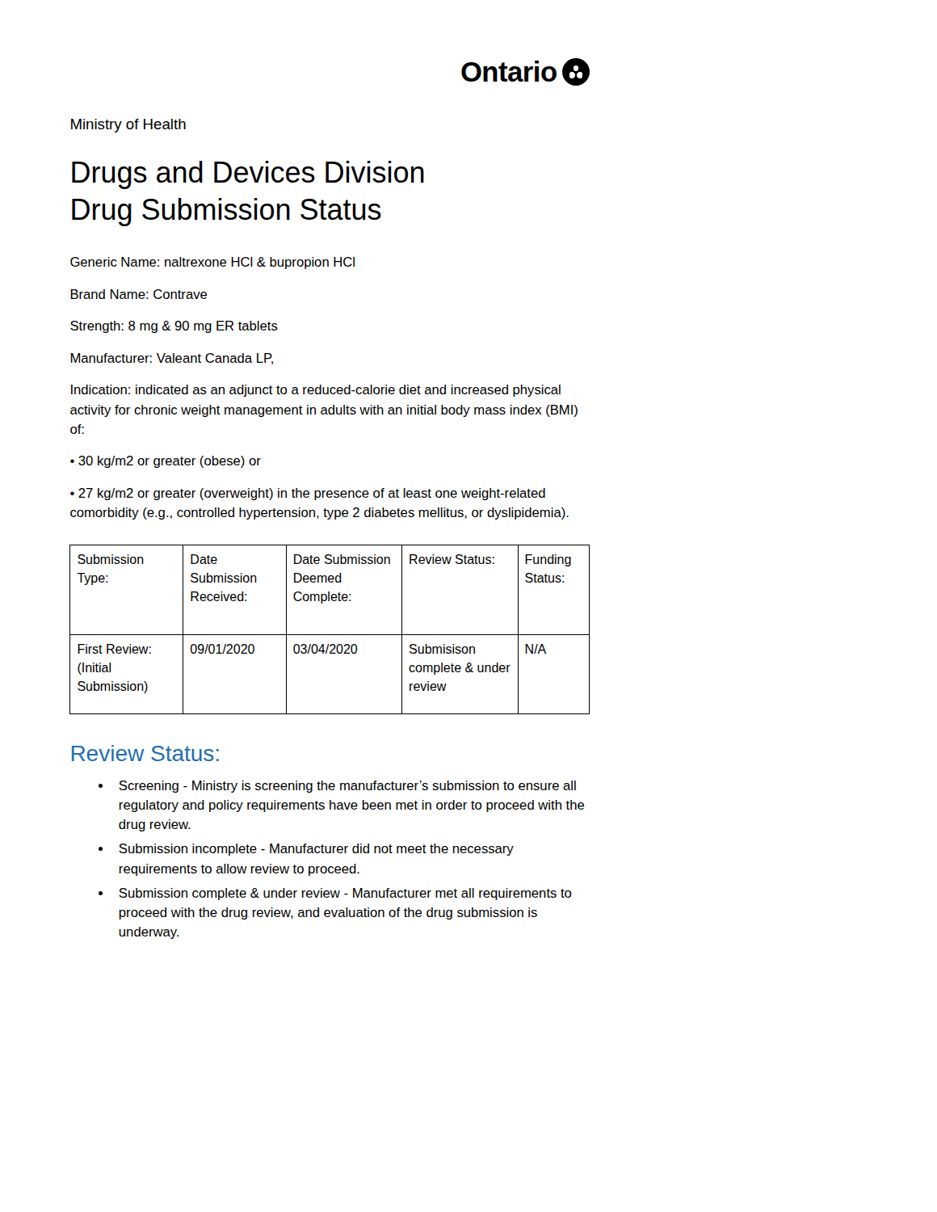Ontario
Ministry of Health
Drugs and Devices Division
Drug Submission Status
Generic Name: naltrexone HCl & bupropion HCl
Brand Name: Contrave
Strength: 8 mg & 90 mg ER tablets
Manufacturer: Valeant Canada LP,
Indication: indicated as an adjunct to a reduced-calorie diet and increased physical activity for chronic weight management in adults with an initial body mass index (BMI) of:
• 30 kg/m2 or greater (obese) or
• 27 kg/m2 or greater (overweight) in the presence of at least one weight-related comorbidity (e.g., controlled hypertension, type 2 diabetes mellitus, or dyslipidemia).
| Submission Type: | Date Submission Received: | Date Submission Deemed Complete: | Review Status: | Funding Status: |
| --- | --- | --- | --- | --- |
| First Review: (Initial Submission) | 09/01/2020 | 03/04/2020 | Submisison complete & under review | N/A |
Review Status:
Screening - Ministry is screening the manufacturer’s submission to ensure all regulatory and policy requirements have been met in order to proceed with the drug review.
Submission incomplete - Manufacturer did not meet the necessary requirements to allow review to proceed.
Submission complete & under review - Manufacturer met all requirements to proceed with the drug review, and evaluation of the drug submission is underway.